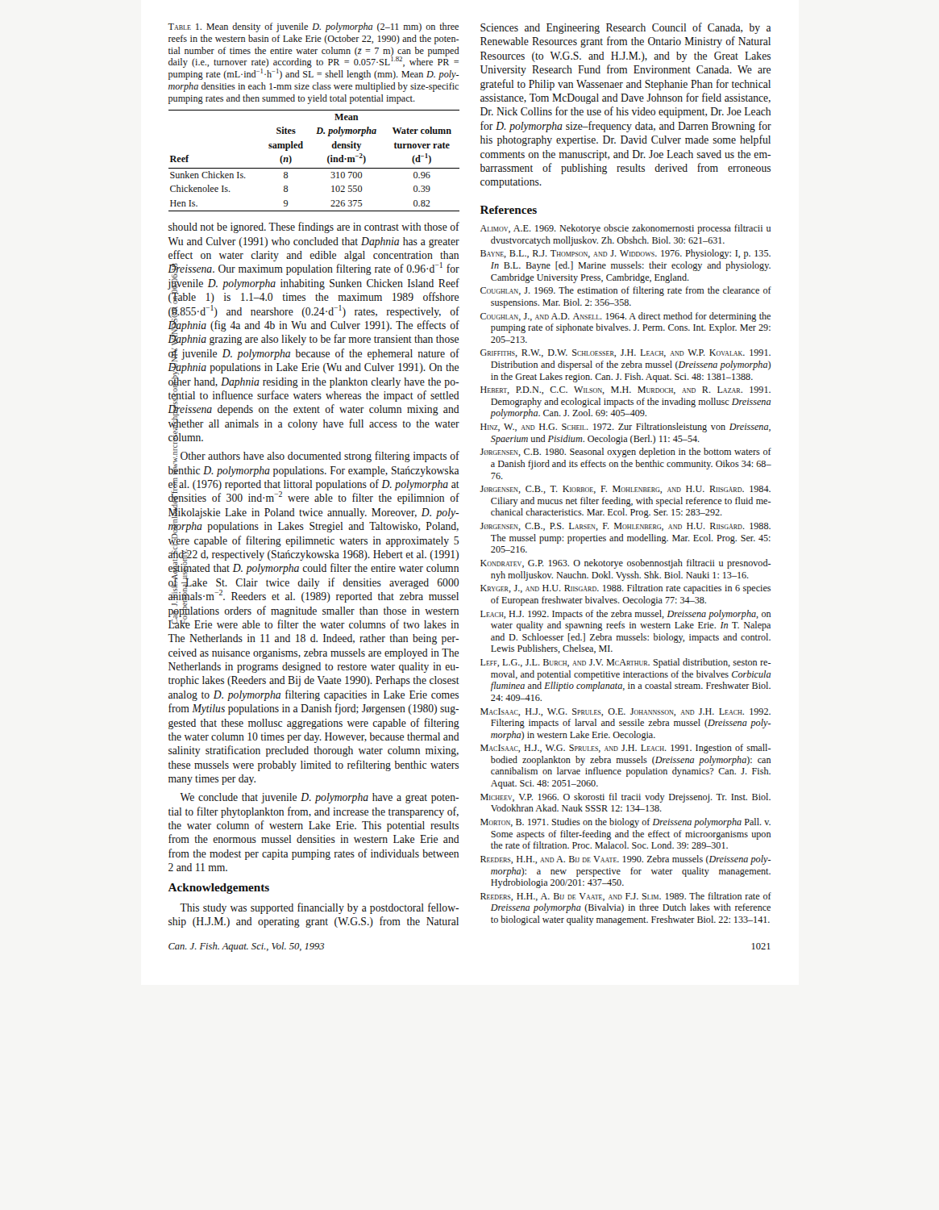Can. J. Fish. Aquat. Sci. Downloaded from www.nrcresearchpress.com by UNIV WINDSOR on 06/06/18
For personal use only.
Table 1. Mean density of juvenile D. polymorpha (2–11 mm) on three reefs in the western basin of Lake Erie (October 22, 1990) and the potential number of times the entire water column (z̄ = 7 m) can be pumped daily (i.e., turnover rate) according to PR = 0.057·SL1.82, where PR = pumping rate (mL·ind−1·h−1) and SL = shell length (mm). Mean D. polymorpha densities in each 1-mm size class were multiplied by size-specific pumping rates and then summed to yield total potential impact.
| | | Mean | |
| --- | --- | --- | --- |
| | Sites | D. polymorpha | Water column |
| | sampled | density | turnover rate |
| Reef | ( n ) | (ind·m −2 ) | (d −1 ) |
| Sunken Chicken Is. | 8 | 310 700 | 0.96 |
| Chickenolee Is. | 8 | 102 550 | 0.39 |
| Hen Is. | 9 | 226 375 | 0.82 |
should not be ignored. These findings are in contrast with those of Wu and Culver (1991) who concluded that Daphnia has a greater effect on water clarity and edible algal concentration than Dreissena. Our maximum population filtering rate of 0.96·d−1 for juvenile D. polymorpha inhabiting Sunken Chicken Island Reef (Table 1) is 1.1–4.0 times the maximum 1989 offshore (0.855·d−1) and nearshore (0.24·d−1) rates, respectively, of Daphnia (fig 4a and 4b in Wu and Culver 1991). The effects of Daphnia grazing are also likely to be far more transient than those of juvenile D. polymorpha because of the ephemeral nature of Daphnia populations in Lake Erie (Wu and Culver 1991). On the other hand, Daphnia residing in the plankton clearly have the potential to influence surface waters whereas the impact of settled Dreissena depends on the extent of water column mixing and whether all animals in a colony have full access to the water column.
Other authors have also documented strong filtering impacts of benthic D. polymorpha populations. For example, Stańczykowska et al. (1976) reported that littoral populations of D. polymorpha at densities of 300 ind·m−2 were able to filter the epilimnion of Mikolajskie Lake in Poland twice annually. Moreover, D. polymorpha populations in Lakes Stregiel and Taltowisko, Poland, were capable of filtering epilimnetic waters in approximately 5 and 22 d, respectively (Stańczykowska 1968). Hebert et al. (1991) estimated that D. polymorpha could filter the entire water column of Lake St. Clair twice daily if densities averaged 6000 animals·m−2. Reeders et al. (1989) reported that zebra mussel populations orders of magnitude smaller than those in western Lake Erie were able to filter the water columns of two lakes in The Netherlands in 11 and 18 d. Indeed, rather than being perceived as nuisance organisms, zebra mussels are employed in The Netherlands in programs designed to restore water quality in eutrophic lakes (Reeders and Bij de Vaate 1990). Perhaps the closest analog to D. polymorpha filtering capacities in Lake Erie comes from Mytilus populations in a Danish fjord; Jørgensen (1980) suggested that these mollusc aggregations were capable of filtering the water column 10 times per day. However, because thermal and salinity stratification precluded thorough water column mixing, these mussels were probably limited to refiltering benthic waters many times per day.
We conclude that juvenile D. polymorpha have a great potential to filter phytoplankton from, and increase the transparency of, the water column of western Lake Erie. This potential results from the enormous mussel densities in western Lake Erie and from the modest per capita pumping rates of individuals between 2 and 11 mm.
Acknowledgements
This study was supported financially by a postdoctoral fellowship (H.J.M.) and operating grant (W.G.S.) from the Natural Sciences and Engineering Research Council of Canada, by a Renewable Resources grant from the Ontario Ministry of Natural Resources (to W.G.S. and H.J.M.), and by the Great Lakes University Research Fund from Environment Canada. We are grateful to Philip van Wassenaer and Stephanie Phan for technical assistance, Tom McDougal and Dave Johnson for field assistance, Dr. Nick Collins for the use of his video equipment, Dr. Joe Leach for D. polymorpha size–frequency data, and Darren Browning for his photography expertise. Dr. David Culver made some helpful comments on the manuscript, and Dr. Joe Leach saved us the embarrassment of publishing results derived from erroneous computations.
References
Alimov, A.E. 1969. Nekotorye obscie zakonomernosti processa filtracii u dvustvorcatych molljuskov. Zh. Obshch. Biol. 30: 621–631.
Bayne, B.L., R.J. Thompson, and J. Widdows. 1976. Physiology: I, p. 135. In B.L. Bayne [ed.] Marine mussels: their ecology and physiology. Cambridge University Press, Cambridge, England.
Coughlan, J. 1969. The estimation of filtering rate from the clearance of suspensions. Mar. Biol. 2: 356–358.
Coughlan, J., and A.D. Ansell. 1964. A direct method for determining the pumping rate of siphonate bivalves. J. Perm. Cons. Int. Explor. Mer 29: 205–213.
Griffiths, R.W., D.W. Schloesser, J.H. Leach, and W.P. Kovalak. 1991. Distribution and dispersal of the zebra mussel (Dreissena polymorpha) in the Great Lakes region. Can. J. Fish. Aquat. Sci. 48: 1381–1388.
Hebert, P.D.N., C.C. Wilson, M.H. Murdoch, and R. Lazar. 1991. Demography and ecological impacts of the invading mollusc Dreissena polymorpha. Can. J. Zool. 69: 405–409.
Hinz, W., and H.G. Scheil. 1972. Zur Filtrationsleistung von Dreissena, Spaerium und Pisidium. Oecologia (Berl.) 11: 45–54.
Jørgensen, C.B. 1980. Seasonal oxygen depletion in the bottom waters of a Danish fjiord and its effects on the benthic community. Oikos 34: 68–76.
Jørgensen, C.B., T. Kiorboe, F. Mohlenberg, and H.U. Riisgård. 1984. Ciliary and mucus net filter feeding, with special reference to fluid mechanical characteristics. Mar. Ecol. Prog. Ser. 15: 283–292.
Jørgensen, C.B., P.S. Larsen, F. Mohlenberg, and H.U. Riisgård. 1988. The mussel pump: properties and modelling. Mar. Ecol. Prog. Ser. 45: 205–216.
Kondratev, G.P. 1963. O nekotorye osobennostjah filtracii u presnovodnyh molljuskov. Nauchn. Dokl. Vyssh. Shk. Biol. Nauki 1: 13–16.
Kryger, J., and H.U. Riisgård. 1988. Filtration rate capacities in 6 species of European freshwater bivalves. Oecologia 77: 34–38.
Leach, H.J. 1992. Impacts of the zebra mussel, Dreissena polymorpha, on water quality and spawning reefs in western Lake Erie. In T. Nalepa and D. Schloesser [ed.] Zebra mussels: biology, impacts and control. Lewis Publishers, Chelsea, MI.
Leff, L.G., J.L. Burch, and J.V. McArthur. Spatial distribution, seston removal, and potential competitive interactions of the bivalves Corbicula fluminea and Elliptio complanata, in a coastal stream. Freshwater Biol. 24: 409–416.
MacIsaac, H.J., W.G. Sprules, O.E. Johannsson, and J.H. Leach. 1992. Filtering impacts of larval and sessile zebra mussel (Dreissena polymorpha) in western Lake Erie. Oecologia.
MacIsaac, H.J., W.G. Sprules, and J.H. Leach. 1991. Ingestion of small-bodied zooplankton by zebra mussels (Dreissena polymorpha): can cannibalism on larvae influence population dynamics? Can. J. Fish. Aquat. Sci. 48: 2051–2060.
Micheev, V.P. 1966. O skorosti fil tracii vody Drejssenoj. Tr. Inst. Biol. Vodokhran Akad. Nauk SSSR 12: 134–138.
Morton, B. 1971. Studies on the biology of Dreissena polymorpha Pall. v. Some aspects of filter-feeding and the effect of microorganisms upon the rate of filtration. Proc. Malacol. Soc. Lond. 39: 289–301.
Reeders, H.H., and A. Bij de Vaate. 1990. Zebra mussels (Dreissena polymorpha): a new perspective for water quality management. Hydrobiologia 200/201: 437–450.
Reeders, H.H., A. Bij de Vaate, and F.J. Slim. 1989. The filtration rate of Dreissena polymorpha (Bivalvia) in three Dutch lakes with reference to biological water quality management. Freshwater Biol. 22: 133–141.
Can. J. Fish. Aquat. Sci., Vol. 50, 1993
1021